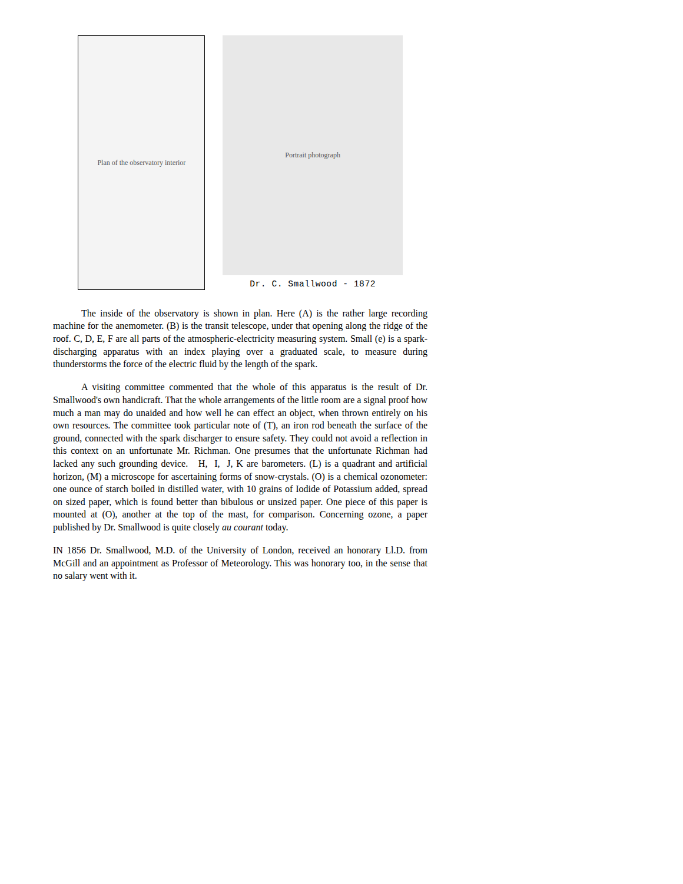Plan of the observatory interior
Portrait photograph
Dr. C. Smallwood - 1872
The inside of the observatory is shown in plan. Here (A) is the rather large recording machine for the anemometer. (B) is the transit telescope, under that opening along the ridge of the roof. C, D, E, F are all parts of the atmospheric-electricity measuring system. Small (e) is a spark-discharging apparatus with an index playing over a graduated scale, to measure during thunderstorms the force of the electric fluid by the length of the spark.
A visiting committee commented that the whole of this apparatus is the result of Dr. Smallwood's own handicraft. That the whole arrangements of the little room are a signal proof how much a man may do unaided and how well he can effect an object, when thrown entirely on his own resources. The committee took particular note of (T), an iron rod beneath the surface of the ground, connected with the spark discharger to ensure safety. They could not avoid a reflection in this context on an unfortunate Mr. Richman. One presumes that the unfortunate Richman had lacked any such grounding device. H, I, J, K are barometers. (L) is a quadrant and artificial horizon, (M) a microscope for ascertaining forms of snow-crystals. (O) is a chemical ozonometer: one ounce of starch boiled in distilled water, with 10 grains of Iodide of Potassium added, spread on sized paper, which is found better than bibulous or unsized paper. One piece of this paper is mounted at (O), another at the top of the mast, for comparison. Concerning ozone, a paper published by Dr. Smallwood is quite closely au courant today.
IN 1856 Dr. Smallwood, M.D. of the University of London, received an honorary Ll.D. from McGill and an appointment as Professor of Meteorology. This was honorary too, in the sense that no salary went with it.